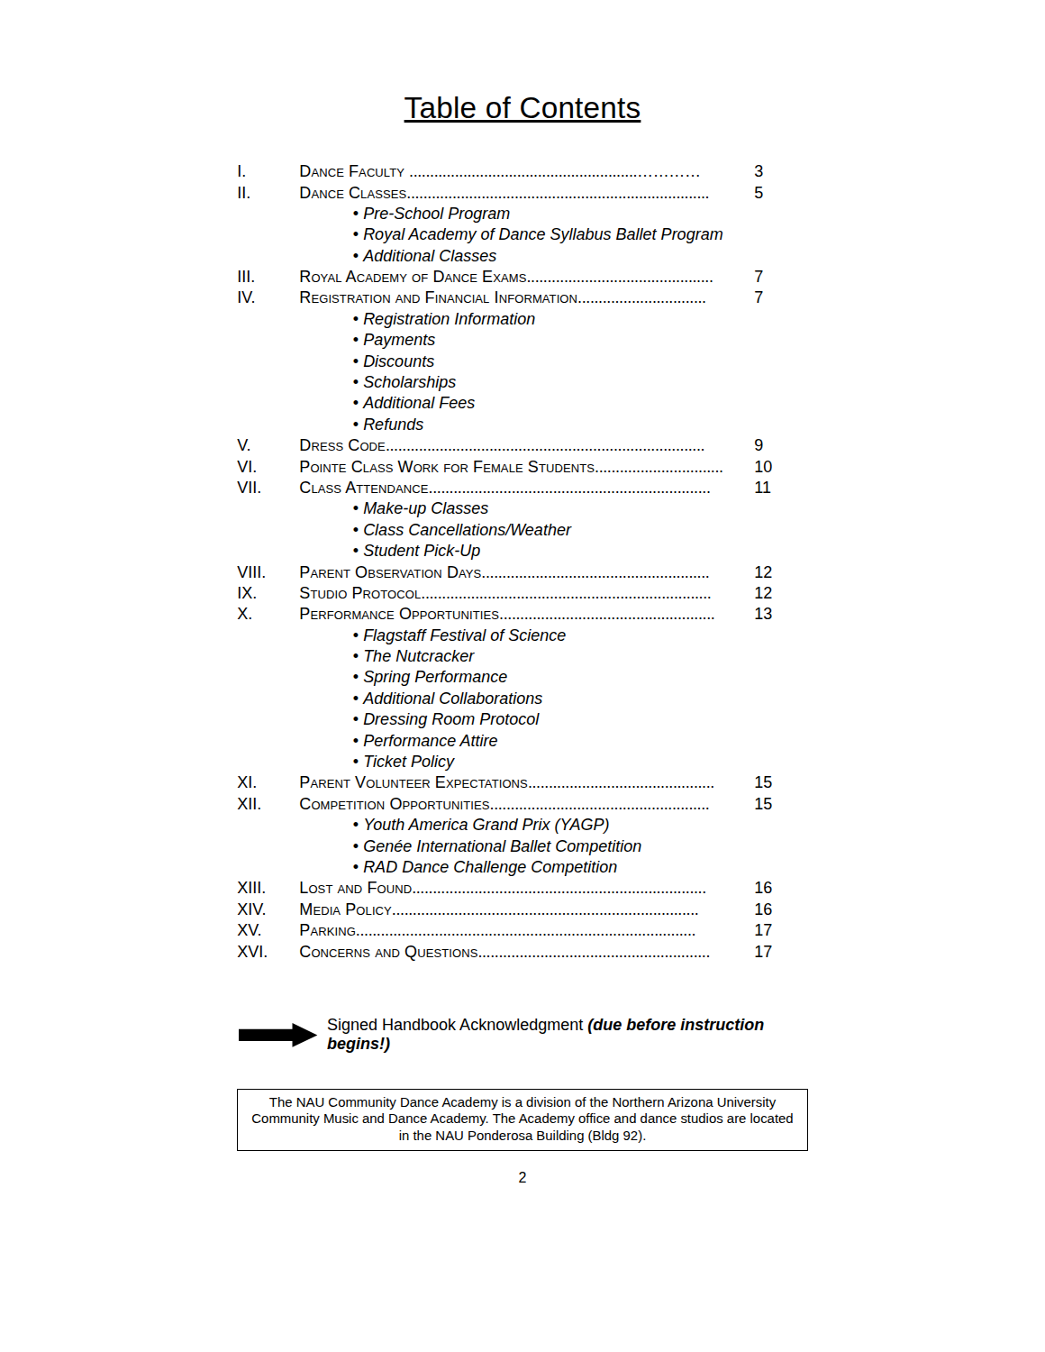Table of Contents
| I. | Dance Faculty .......................................................………… | 3 |
| II. | Dance Classes ......................................................................... Pre-School Program Royal Academy of Dance Syllabus Ballet Program Additional Classes | 5 |
| III. | Royal Academy of Dance Exams ............................................. | 7 |
| IV. | Registration and Financial Information ............................... Registration Information Payments Discounts Scholarships Additional Fees Refunds | 7 |
| V. | Dress Code ............................................................................. | 9 |
| VI. | Pointe Class Work for Female Students ............................... | 10 |
| VII. | Class Attendance .................................................................... Make-up Classes Class Cancellations/Weather Student Pick-Up | 11 |
| VIII. | Parent Observation Days ....................................................... | 12 |
| IX. | Studio Protocol ...................................................................... | 12 |
| X. | Performance Opportunities .................................................... Flagstaff Festival of Science The Nutcracker Spring Performance Additional Collaborations Dressing Room Protocol Performance Attire Ticket Policy | 13 |
| XI. | Parent Volunteer Expectations ............................................. | 15 |
| XII. | Competition Opportunities ..................................................... Youth America Grand Prix (YAGP) Genée International Ballet Competition RAD Dance Challenge Competition | 15 |
| XIII. | Lost and Found ....................................................................... | 16 |
| XIV. | Media Policy .......................................................................... | 16 |
| XV. | Parking .................................................................................. | 17 |
| XVI. | Concerns and Questions ........................................................ | 17 |
Signed Handbook Acknowledgment (due before instruction begins!)
The NAU Community Dance Academy is a division of the Northern Arizona University Community Music and Dance Academy. The Academy office and dance studios are located in the NAU Ponderosa Building (Bldg 92).
2